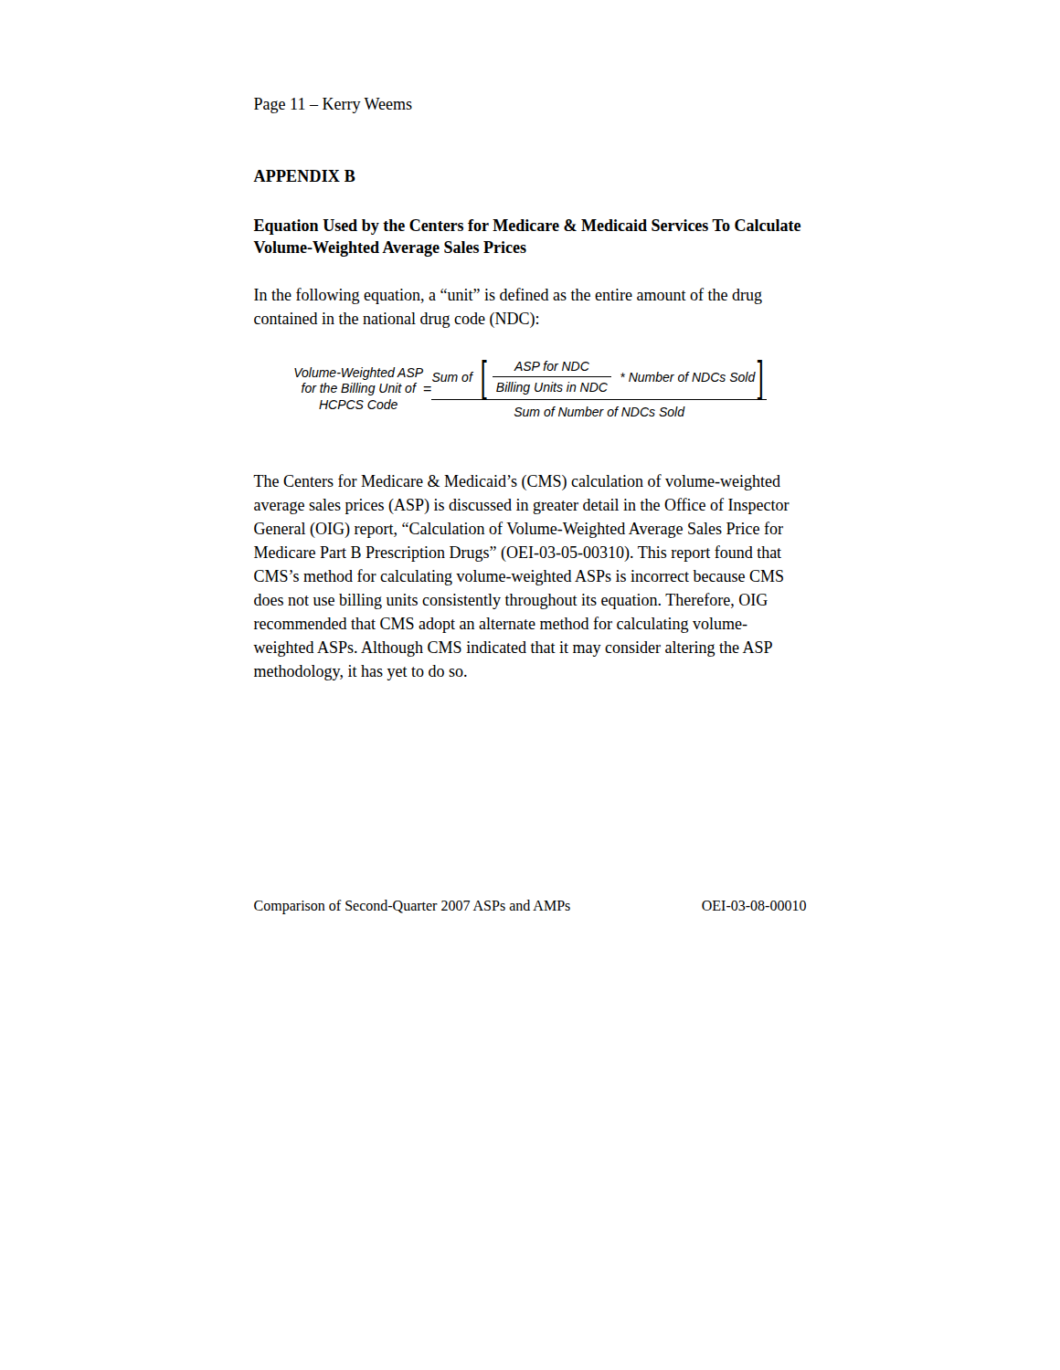Page 11 – Kerry Weems
APPENDIX B
Equation Used by the Centers for Medicare & Medicaid Services To Calculate Volume-Weighted Average Sales Prices
In the following equation, a “unit” is defined as the entire amount of the drug contained in the national drug code (NDC):
| Volume-Weighted ASP for the Billing Unit of HCPCS Code | = | Sum of [ ASP for NDC Billing Units in NDC * Number of NDCs Sold ] Sum of Number of NDCs Sold |
The Centers for Medicare & Medicaid’s (CMS) calculation of volume-weighted average sales prices (ASP) is discussed in greater detail in the Office of Inspector General (OIG) report, “Calculation of Volume-Weighted Average Sales Price for Medicare Part B Prescription Drugs” (OEI-03-05-00310). This report found that CMS’s method for calculating volume-weighted ASPs is incorrect because CMS does not use billing units consistently throughout its equation. Therefore, OIG recommended that CMS adopt an alternate method for calculating volume-weighted ASPs. Although CMS indicated that it may consider altering the ASP methodology, it has yet to do so.
Comparison of Second-Quarter 2007 ASPs and AMPs OEI-03-08-00010